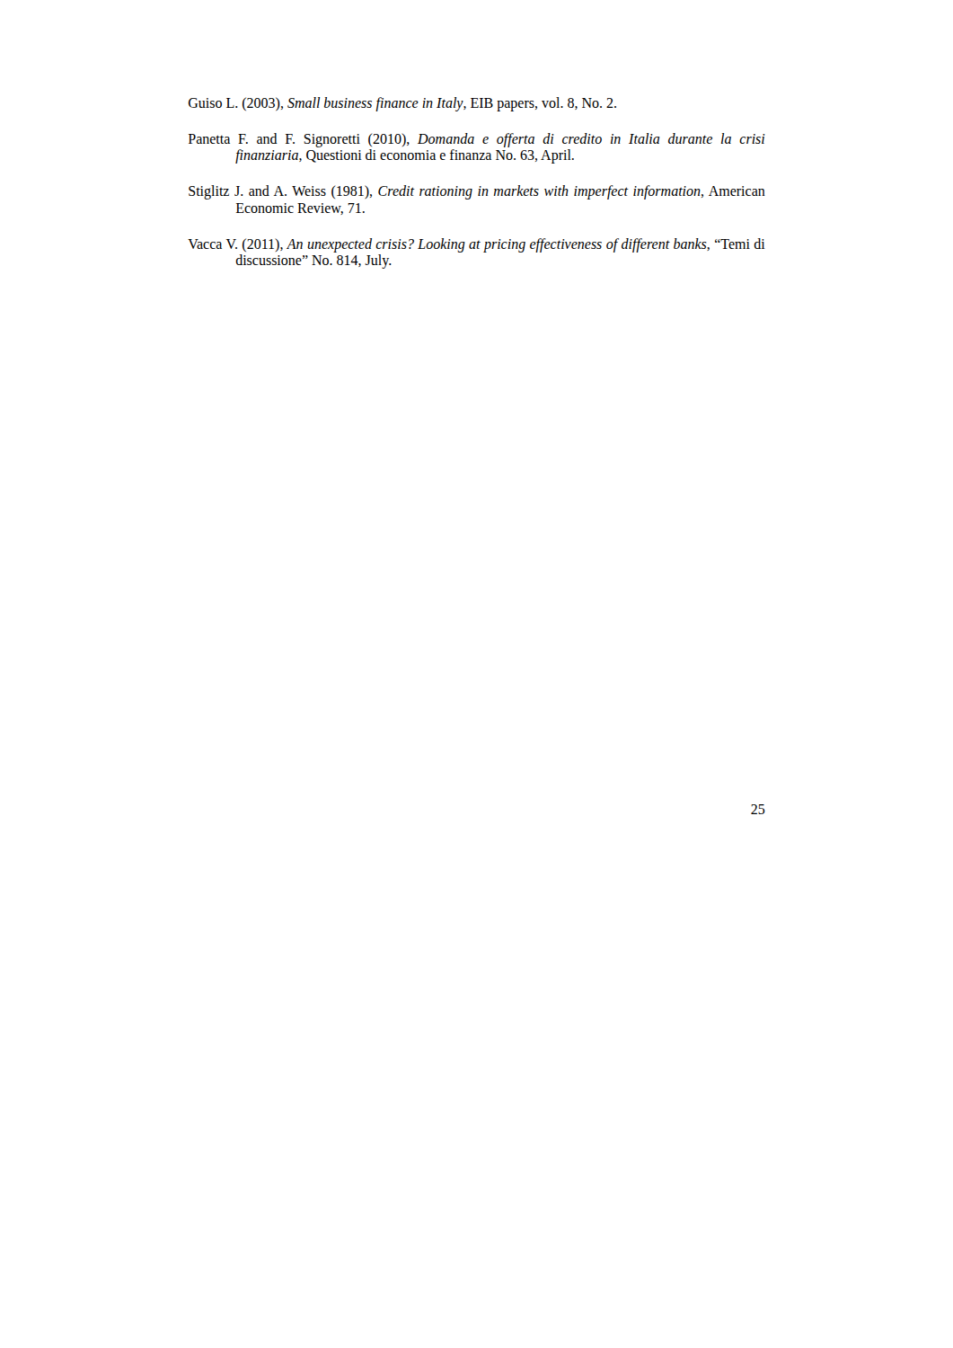Guiso L. (2003), Small business finance in Italy, EIB papers, vol. 8, No. 2.
Panetta F. and F. Signoretti (2010), Domanda e offerta di credito in Italia durante la crisi finanziaria, Questioni di economia e finanza No. 63, April.
Stiglitz J. and A. Weiss (1981), Credit rationing in markets with imperfect information, American Economic Review, 71.
Vacca V. (2011), An unexpected crisis? Looking at pricing effectiveness of different banks, “Temi di discussione” No. 814, July.
25